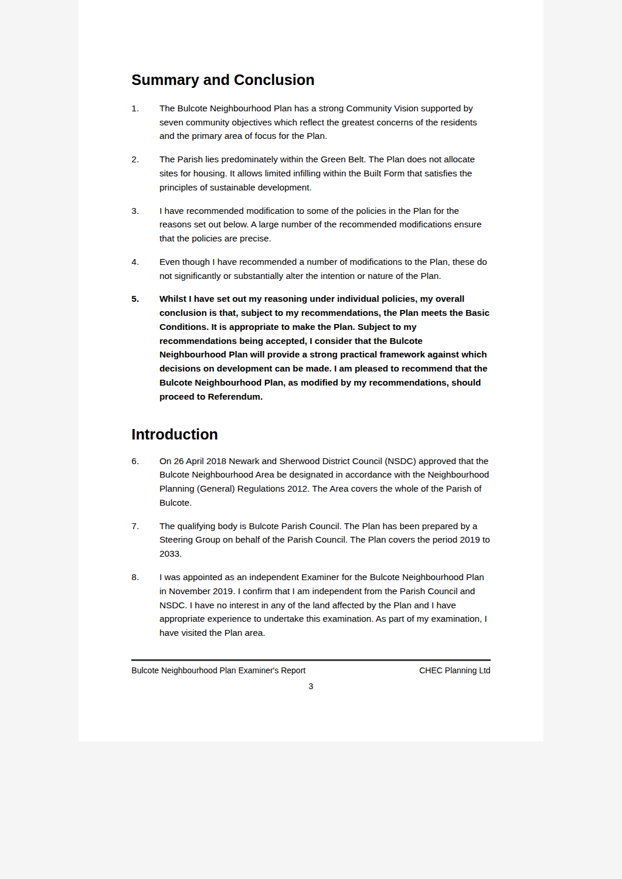Summary and Conclusion
The Bulcote Neighbourhood Plan has a strong Community Vision supported by seven community objectives which reflect the greatest concerns of the residents and the primary area of focus for the Plan.
The Parish lies predominately within the Green Belt. The Plan does not allocate sites for housing. It allows limited infilling within the Built Form that satisfies the principles of sustainable development.
I have recommended modification to some of the policies in the Plan for the reasons set out below. A large number of the recommended modifications ensure that the policies are precise.
Even though I have recommended a number of modifications to the Plan, these do not significantly or substantially alter the intention or nature of the Plan.
Whilst I have set out my reasoning under individual policies, my overall conclusion is that, subject to my recommendations, the Plan meets the Basic Conditions. It is appropriate to make the Plan. Subject to my recommendations being accepted, I consider that the Bulcote Neighbourhood Plan will provide a strong practical framework against which decisions on development can be made. I am pleased to recommend that the Bulcote Neighbourhood Plan, as modified by my recommendations, should proceed to Referendum.
Introduction
On 26 April 2018 Newark and Sherwood District Council (NSDC) approved that the Bulcote Neighbourhood Area be designated in accordance with the Neighbourhood Planning (General) Regulations 2012. The Area covers the whole of the Parish of Bulcote.
The qualifying body is Bulcote Parish Council. The Plan has been prepared by a Steering Group on behalf of the Parish Council. The Plan covers the period 2019 to 2033.
I was appointed as an independent Examiner for the Bulcote Neighbourhood Plan in November 2019. I confirm that I am independent from the Parish Council and NSDC. I have no interest in any of the land affected by the Plan and I have appropriate experience to undertake this examination. As part of my examination, I have visited the Plan area.
Bulcote Neighbourhood Plan Examiner's Report CHEC Planning Ltd
3